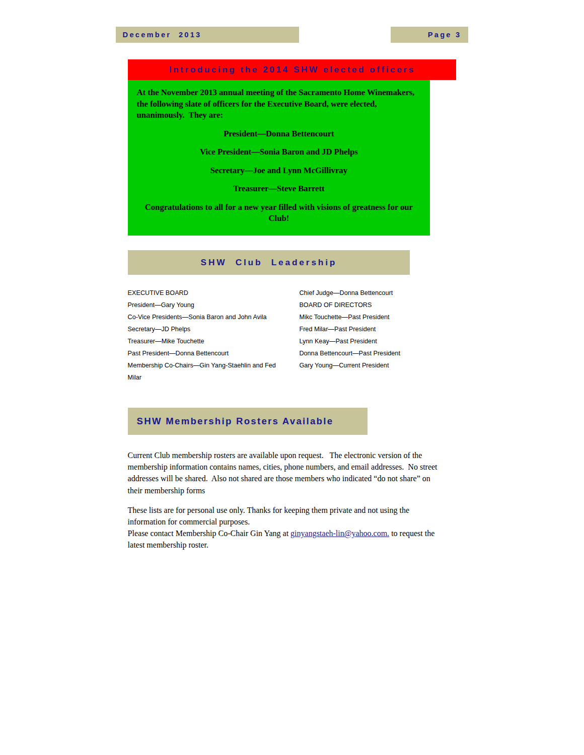December 2013
Page 3
Introducing the 2014 SHW elected officers
At the November 2013 annual meeting of the Sacramento Home Winemakers, the following slate of officers for the Executive Board, were elected, unanimously. They are:
President—Donna Bettencourt
Vice President—Sonia Baron and JD Phelps
Secretary—Joe and Lynn McGillivray
Treasurer—Steve Barrett
Congratulations to all for a new year filled with visions of greatness for our Club!
SHW Club Leadership
EXECUTIVE BOARD
President—Gary Young
Co-Vice Presidents—Sonia Baron and John Avila
Secretary—JD Phelps
Treasurer—Mike Touchette
Past President—Donna Bettencourt
Membership Co-Chairs—Gin Yang-Staehlin and Fed Milar
Chief Judge—Donna Bettencourt
BOARD OF DIRECTORS
Mikc Touchette—Past President
Fred Milar—Past President
Lynn Keay—Past President
Donna Bettencourt—Past President
Gary Young—Current President
SHW Membership Rosters Available
Current Club membership rosters are available upon request. The electronic version of the membership information contains names, cities, phone numbers, and email addresses. No street addresses will be shared. Also not shared are those members who indicated “do not share” on their membership forms
These lists are for personal use only. Thanks for keeping them private and not using the information for commercial purposes.
Please contact Membership Co-Chair Gin Yang at ginyangstaeh-lin@yahoo.com. to request the latest membership roster.